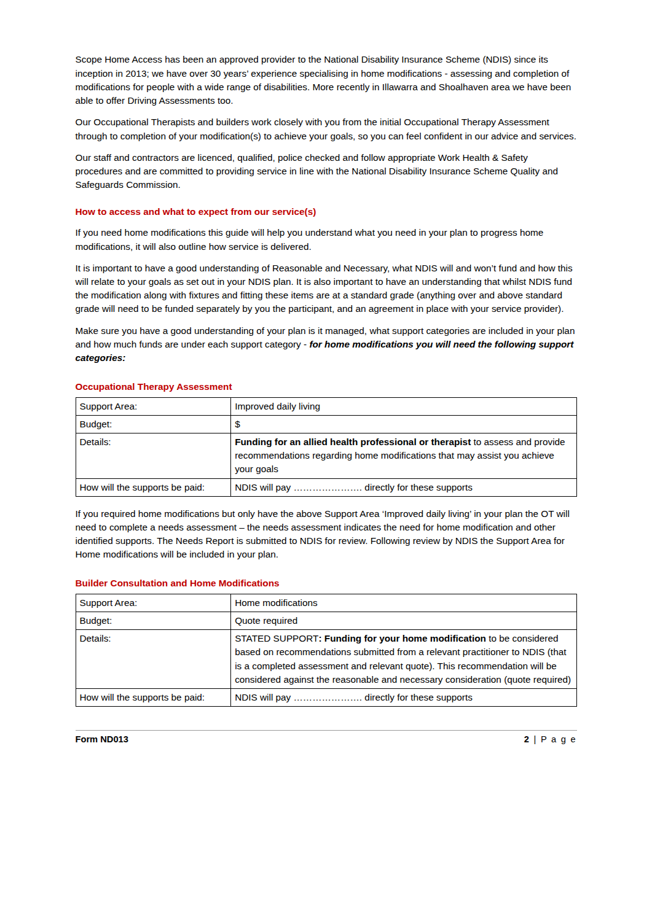Scope Home Access has been an approved provider to the National Disability Insurance Scheme (NDIS) since its inception in 2013; we have over 30 years’ experience specialising in home modifications - assessing and completion of modifications for people with a wide range of disabilities. More recently in Illawarra and Shoalhaven area we have been able to offer Driving Assessments too.
Our Occupational Therapists and builders work closely with you from the initial Occupational Therapy Assessment through to completion of your modification(s) to achieve your goals, so you can feel confident in our advice and services.
Our staff and contractors are licenced, qualified, police checked and follow appropriate Work Health & Safety procedures and are committed to providing service in line with the National Disability Insurance Scheme Quality and Safeguards Commission.
How to access and what to expect from our service(s)
If you need home modifications this guide will help you understand what you need in your plan to progress home modifications, it will also outline how service is delivered.
It is important to have a good understanding of Reasonable and Necessary, what NDIS will and won’t fund and how this will relate to your goals as set out in your NDIS plan. It is also important to have an understanding that whilst NDIS fund the modification along with fixtures and fitting these items are at a standard grade (anything over and above standard grade will need to be funded separately by you the participant, and an agreement in place with your service provider).
Make sure you have a good understanding of your plan is it managed, what support categories are included in your plan and how much funds are under each support category - for home modifications you will need the following support categories:
Occupational Therapy Assessment
| Support Area: | Improved daily living |
| Budget: | $ |
| Details: | Funding for an allied health professional or therapist to assess and provide recommendations regarding home modifications that may assist you achieve your goals |
| How will the supports be paid: | NDIS will pay …………………. directly for these supports |
If you required home modifications but only have the above Support Area ‘Improved daily living’ in your plan the OT will need to complete a needs assessment – the needs assessment indicates the need for home modification and other identified supports. The Needs Report is submitted to NDIS for review. Following review by NDIS the Support Area for Home modifications will be included in your plan.
Builder Consultation and Home Modifications
| Support Area: | Home modifications |
| Budget: | Quote required |
| Details: | STATED SUPPORT : Funding for your home modification to be considered based on recommendations submitted from a relevant practitioner to NDIS (that is a completed assessment and relevant quote). This recommendation will be considered against the reasonable and necessary consideration (quote required) |
| How will the supports be paid: | NDIS will pay …………………. directly for these supports |
Form ND013 2 | P a g e